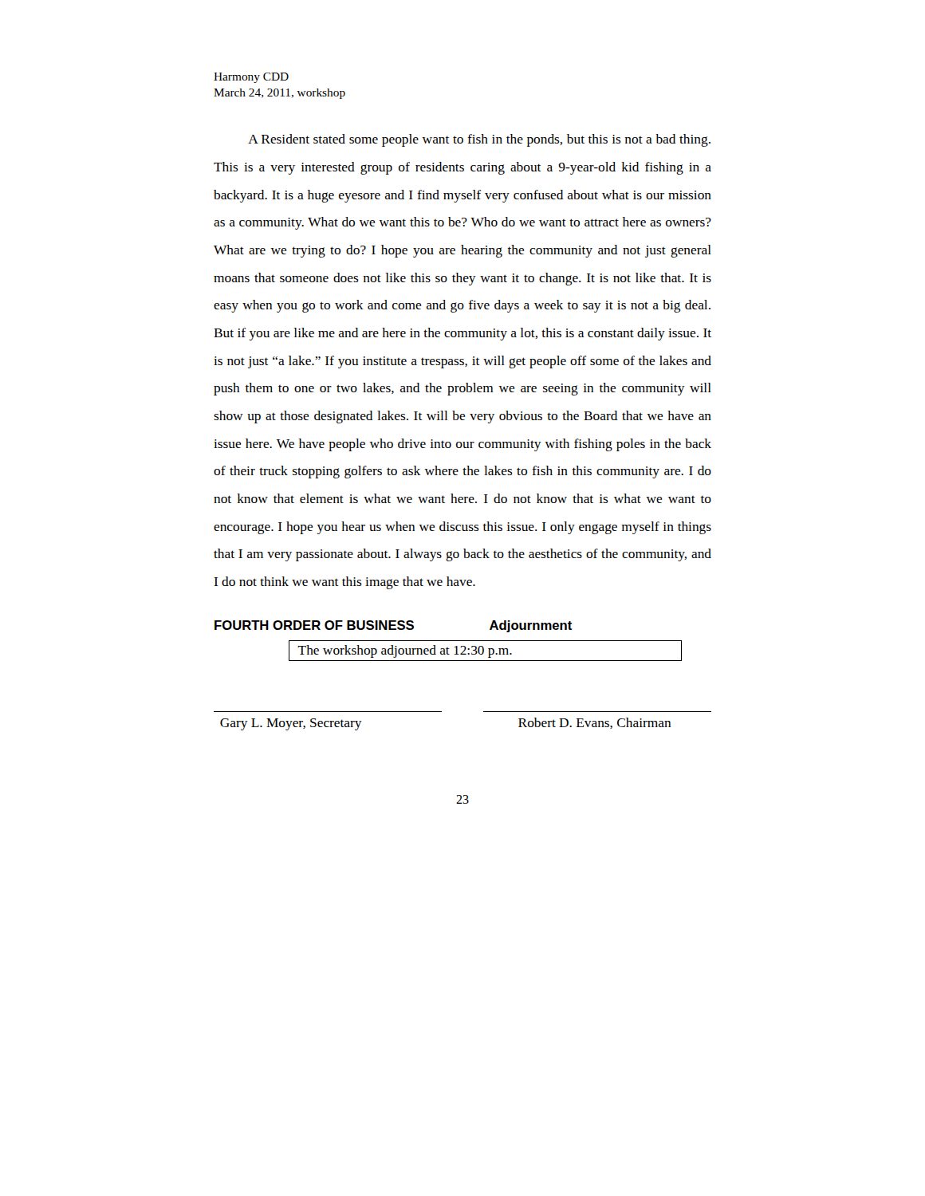Harmony CDD
March 24, 2011, workshop
A Resident stated some people want to fish in the ponds, but this is not a bad thing. This is a very interested group of residents caring about a 9-year-old kid fishing in a backyard. It is a huge eyesore and I find myself very confused about what is our mission as a community. What do we want this to be? Who do we want to attract here as owners? What are we trying to do? I hope you are hearing the community and not just general moans that someone does not like this so they want it to change. It is not like that. It is easy when you go to work and come and go five days a week to say it is not a big deal. But if you are like me and are here in the community a lot, this is a constant daily issue. It is not just “a lake.” If you institute a trespass, it will get people off some of the lakes and push them to one or two lakes, and the problem we are seeing in the community will show up at those designated lakes. It will be very obvious to the Board that we have an issue here. We have people who drive into our community with fishing poles in the back of their truck stopping golfers to ask where the lakes to fish in this community are. I do not know that element is what we want here. I do not know that is what we want to encourage. I hope you hear us when we discuss this issue. I only engage myself in things that I am very passionate about. I always go back to the aesthetics of the community, and I do not think we want this image that we have.
FOURTH ORDER OF BUSINESS
Adjournment
The workshop adjourned at 12:30 p.m.
Gary L. Moyer, Secretary
Robert D. Evans, Chairman
23